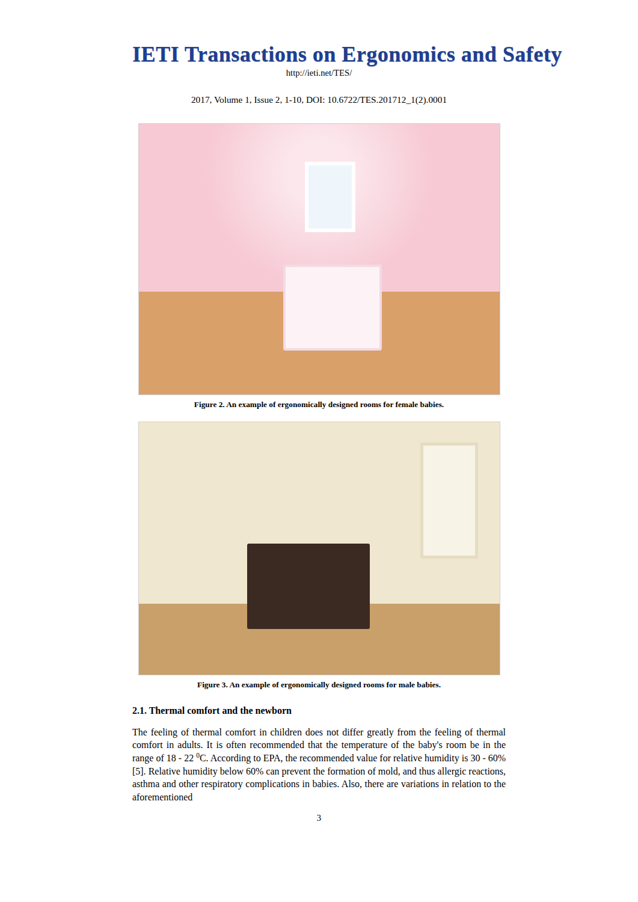IETI Transactions on Ergonomics and Safety
http://ieti.net/TES/
2017, Volume 1, Issue 2, 1-10, DOI: 10.6722/TES.201712_1(2).0001
Figure 2. An example of ergonomically designed rooms for female babies.
Figure 3. An example of ergonomically designed rooms for male babies.
2.1. Thermal comfort and the newborn
The feeling of thermal comfort in children does not differ greatly from the feeling of thermal comfort in adults. It is often recommended that the temperature of the baby's room be in the range of 18 - 22 0C. According to EPA, the recommended value for relative humidity is 30 - 60% [5]. Relative humidity below 60% can prevent the formation of mold, and thus allergic reactions, asthma and other respiratory complications in babies. Also, there are variations in relation to the aforementioned
3